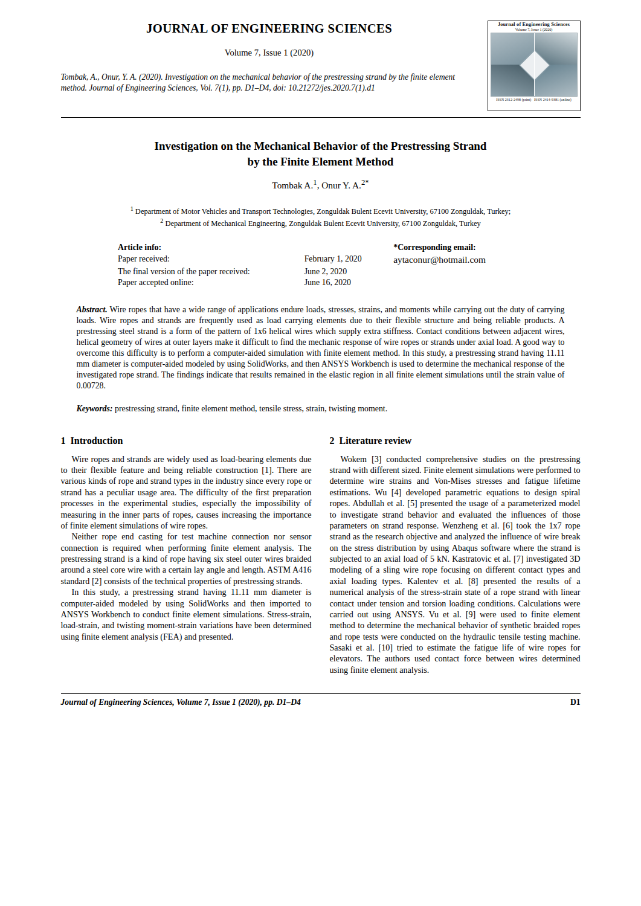Journal of Engineering Sciences
Volume 7, Issue 1 (2020)
ISSN 2312-2498 (print) ISSN 2414-9381 (online)
JOURNAL OF ENGINEERING SCIENCES
Volume 7, Issue 1 (2020)
Tombak, A., Onur, Y. A. (2020). Investigation on the mechanical behavior of the prestressing strand by the finite element method. Journal of Engineering Sciences, Vol. 7(1), pp. D1–D4, doi: 10.21272/jes.2020.7(1).d1
Investigation on the Mechanical Behavior of the Prestressing Strand
by the Finite Element Method
Tombak A.1, Onur Y. A.2*
1 Department of Motor Vehicles and Transport Technologies, Zonguldak Bulent Ecevit University, 67100 Zonguldak, Turkey;
2 Department of Mechanical Engineering, Zonguldak Bulent Ecevit University, 67100 Zonguldak, Turkey
| Article info: | | *Corresponding email: |
| Paper received: | February 1, 2020 | aytaconur@hotmail.com |
| The final version of the paper received: | June 2, 2020 | |
| Paper accepted online: | June 16, 2020 | |
Abstract. Wire ropes that have a wide range of applications endure loads, stresses, strains, and moments while carrying out the duty of carrying loads. Wire ropes and strands are frequently used as load carrying elements due to their flexible structure and being reliable products. A prestressing steel strand is a form of the pattern of 1x6 helical wires which supply extra stiffness. Contact conditions between adjacent wires, helical geometry of wires at outer layers make it difficult to find the mechanic response of wire ropes or strands under axial load. A good way to overcome this difficulty is to perform a computer-aided simulation with finite element method. In this study, a prestressing strand having 11.11 mm diameter is computer-aided modeled by using SolidWorks, and then ANSYS Workbench is used to determine the mechanical response of the investigated rope strand. The findings indicate that results remained in the elastic region in all finite element simulations until the strain value of 0.00728.
Keywords: prestressing strand, finite element method, tensile stress, strain, twisting moment.
1 Introduction
Wire ropes and strands are widely used as load-bearing elements due to their flexible feature and being reliable construction [1]. There are various kinds of rope and strand types in the industry since every rope or strand has a peculiar usage area. The difficulty of the first preparation processes in the experimental studies, especially the impossibility of measuring in the inner parts of ropes, causes increasing the importance of finite element simulations of wire ropes.
Neither rope end casting for test machine connection nor sensor connection is required when performing finite element analysis. The prestressing strand is a kind of rope having six steel outer wires braided around a steel core wire with a certain lay angle and length. ASTM A416 standard [2] consists of the technical properties of prestressing strands.
In this study, a prestressing strand having 11.11 mm diameter is computer-aided modeled by using SolidWorks and then imported to ANSYS Workbench to conduct finite element simulations. Stress-strain, load-strain, and twisting moment-strain variations have been determined using finite element analysis (FEA) and presented.
2 Literature review
Wokem [3] conducted comprehensive studies on the prestressing strand with different sized. Finite element simulations were performed to determine wire strains and Von-Mises stresses and fatigue lifetime estimations. Wu [4] developed parametric equations to design spiral ropes. Abdullah et al. [5] presented the usage of a parameterized model to investigate strand behavior and evaluated the influences of those parameters on strand response. Wenzheng et al. [6] took the 1x7 rope strand as the research objective and analyzed the influence of wire break on the stress distribution by using Abaqus software where the strand is subjected to an axial load of 5 kN. Kastratovic et al. [7] investigated 3D modeling of a sling wire rope focusing on different contact types and axial loading types. Kalentev et al. [8] presented the results of a numerical analysis of the stress-strain state of a rope strand with linear contact under tension and torsion loading conditions. Calculations were carried out using ANSYS. Vu et al. [9] were used to finite element method to determine the mechanical behavior of synthetic braided ropes and rope tests were conducted on the hydraulic tensile testing machine. Sasaki et al. [10] tried to estimate the fatigue life of wire ropes for elevators. The authors used contact force between wires determined using finite element analysis.
Journal of Engineering Sciences, Volume 7, Issue 1 (2020), pp. D1–D4 D1